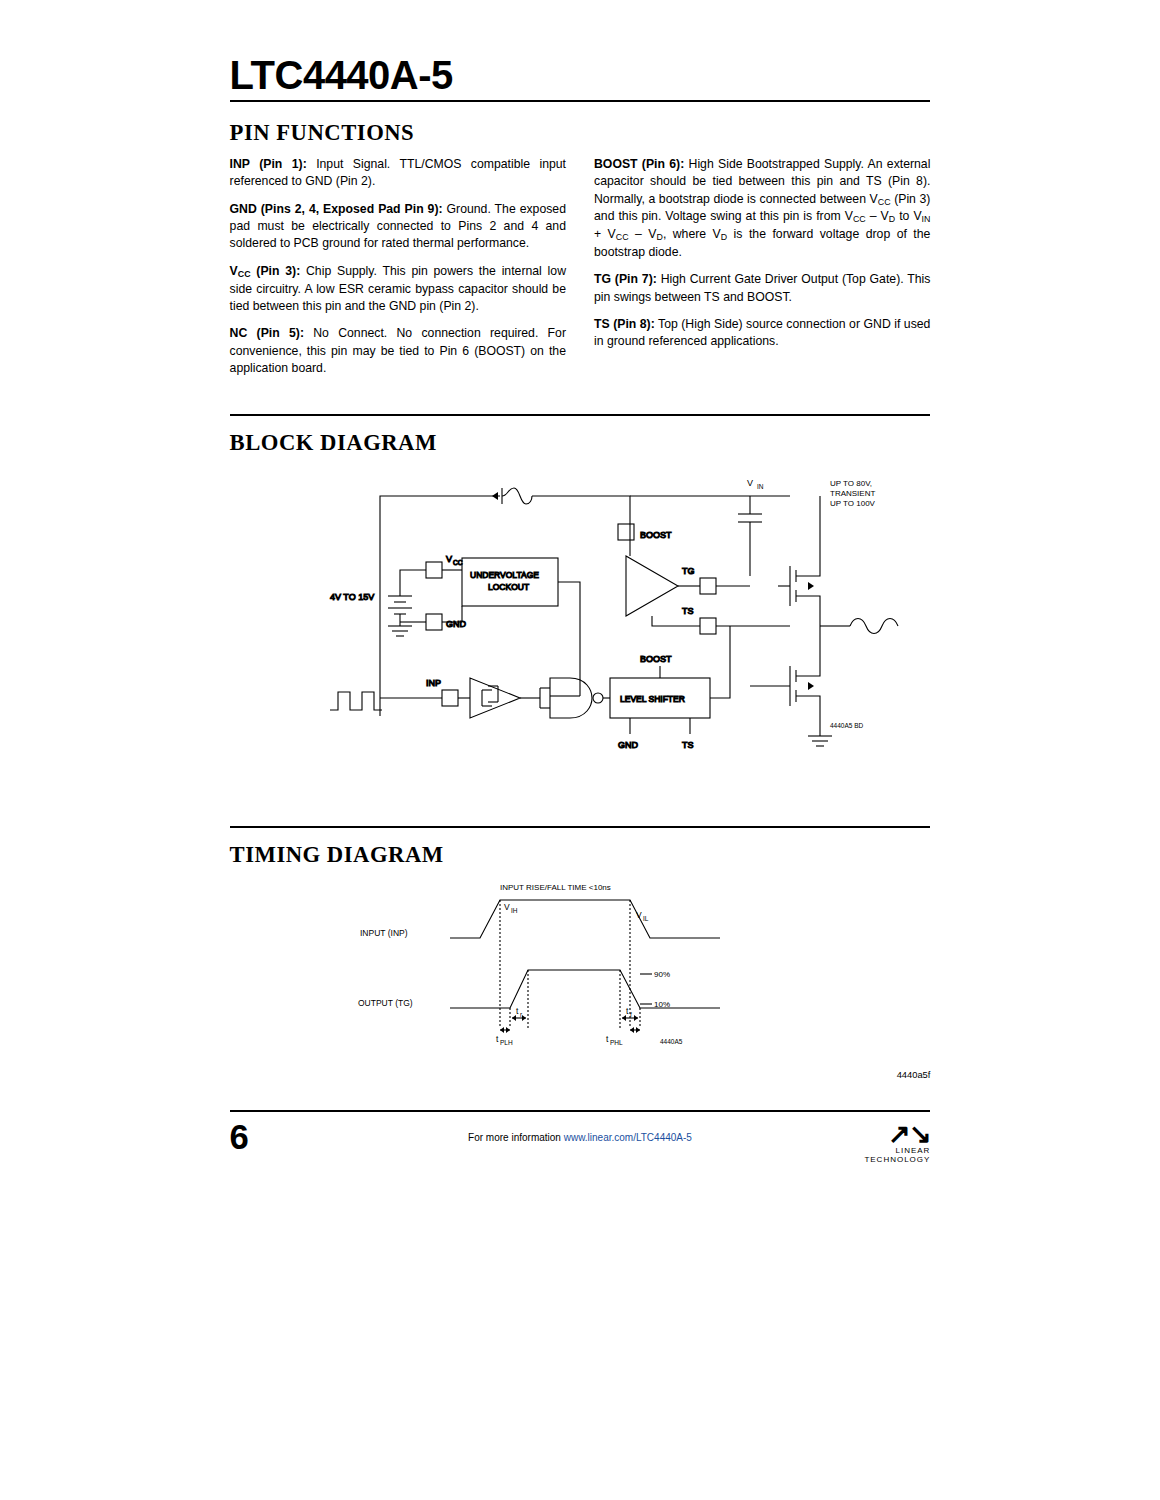LTC4440A-5
PIN FUNCTIONS
INP (Pin 1): Input Signal. TTL/CMOS compatible input referenced to GND (Pin 2).
GND (Pins 2, 4, Exposed Pad Pin 9): Ground. The exposed pad must be electrically connected to Pins 2 and 4 and soldered to PCB ground for rated thermal performance.
VCC (Pin 3): Chip Supply. This pin powers the internal low side circuitry. A low ESR ceramic bypass capacitor should be tied between this pin and the GND pin (Pin 2).
NC (Pin 5): No Connect. No connection required. For convenience, this pin may be tied to Pin 6 (BOOST) on the application board.
BOOST (Pin 6): High Side Bootstrapped Supply. An external capacitor should be tied between this pin and TS (Pin 8). Normally, a bootstrap diode is connected between VCC (Pin 3) and this pin. Voltage swing at this pin is from VCC – VD to VIN + VCC – VD, where VD is the forward voltage drop of the bootstrap diode.
TG (Pin 7): High Current Gate Driver Output (Top Gate). This pin swings between TS and BOOST.
TS (Pin 8): Top (High Side) source connection or GND if used in ground referenced applications.
BLOCK DIAGRAM
BOOST V CC 4V TO 15V GND UNDERVOLTAGE LOCKOUT TG TS BOOST LEVEL SHIFTER GND TS INP V IN UP TO 80V, TRANSIENT UP TO 100V 4440A5 BD
TIMING DIAGRAM
INPUT RISE/FALL TIME <10ns INPUT (INP) OUTPUT (TG) V IH V IL 90% 10% t r t f t PLH t PHL 4440A5
4440a5f
6
For more information www.linear.com/LTC4440A-5
↗↘
LINEAR
TECHNOLOGY